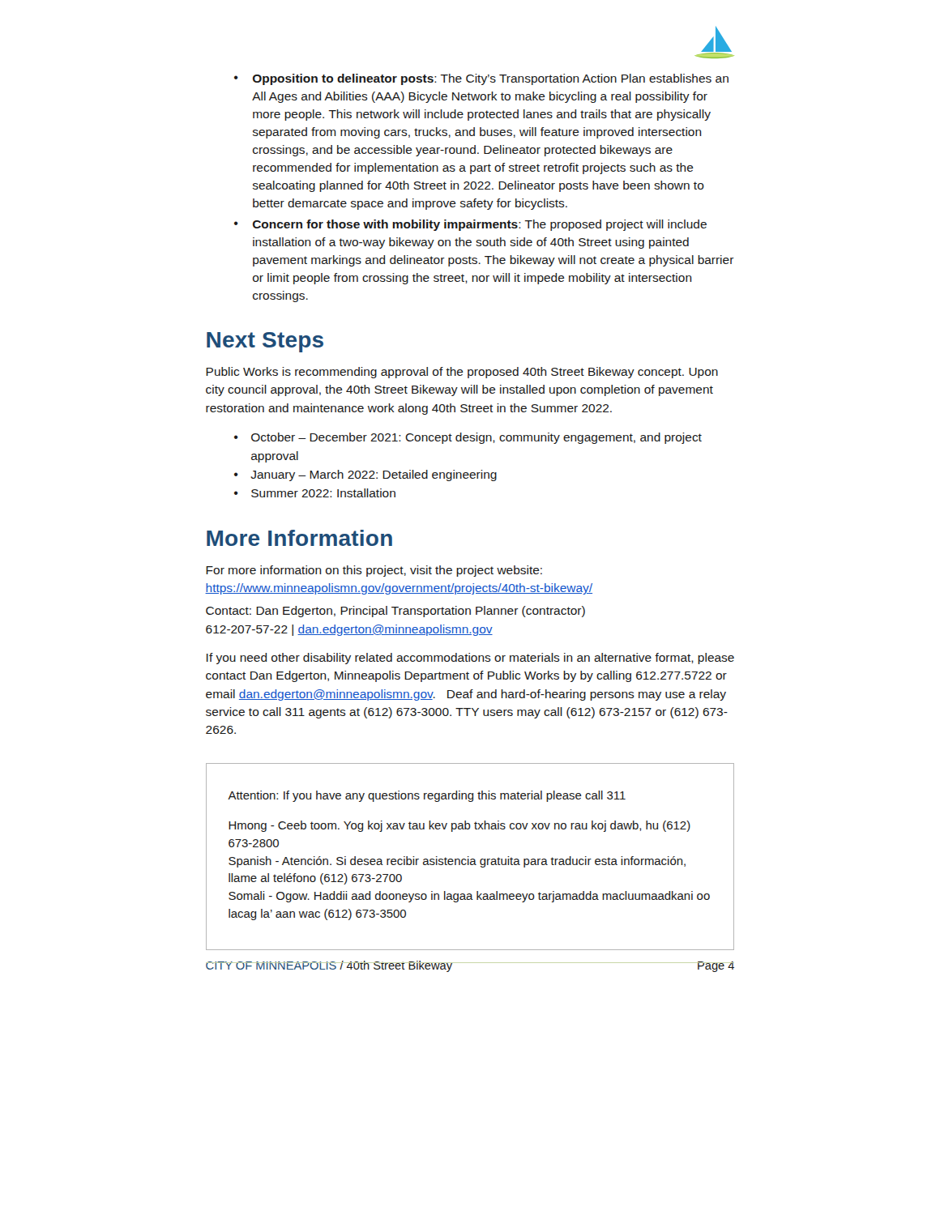Opposition to delineator posts: The City’s Transportation Action Plan establishes an All Ages and Abilities (AAA) Bicycle Network to make bicycling a real possibility for more people. This network will include protected lanes and trails that are physically separated from moving cars, trucks, and buses, will feature improved intersection crossings, and be accessible year-round. Delineator protected bikeways are recommended for implementation as a part of street retrofit projects such as the sealcoating planned for 40th Street in 2022. Delineator posts have been shown to better demarcate space and improve safety for bicyclists.
Concern for those with mobility impairments: The proposed project will include installation of a two-way bikeway on the south side of 40th Street using painted pavement markings and delineator posts. The bikeway will not create a physical barrier or limit people from crossing the street, nor will it impede mobility at intersection crossings.
Next Steps
Public Works is recommending approval of the proposed 40th Street Bikeway concept. Upon city council approval, the 40th Street Bikeway will be installed upon completion of pavement restoration and maintenance work along 40th Street in the Summer 2022.
October – December 2021: Concept design, community engagement, and project approval
January – March 2022: Detailed engineering
Summer 2022: Installation
More Information
For more information on this project, visit the project website:
https://www.minneapolismn.gov/government/projects/40th-st-bikeway/
Contact: Dan Edgerton, Principal Transportation Planner (contractor)
612-207-57-22 | dan.edgerton@minneapolismn.gov
If you need other disability related accommodations or materials in an alternative format, please contact Dan Edgerton, Minneapolis Department of Public Works by by calling 612.277.5722 or email dan.edgerton@minneapolismn.gov. Deaf and hard-of-hearing persons may use a relay service to call 311 agents at (612) 673-3000. TTY users may call (612) 673-2157 or (612) 673-2626.
Attention: If you have any questions regarding this material please call 311
Hmong - Ceeb toom. Yog koj xav tau kev pab txhais cov xov no rau koj dawb, hu (612) 673-2800
Spanish - Atención. Si desea recibir asistencia gratuita para traducir esta información, llame al teléfono (612) 673-2700
Somali - Ogow. Haddii aad dooneyso in lagaa kaalmeeyo tarjamadda macluumaadkani oo lacag la’ aan wac (612) 673-3500
CITY OF MINNEAPOLIS / 40th Street Bikeway
Page 4